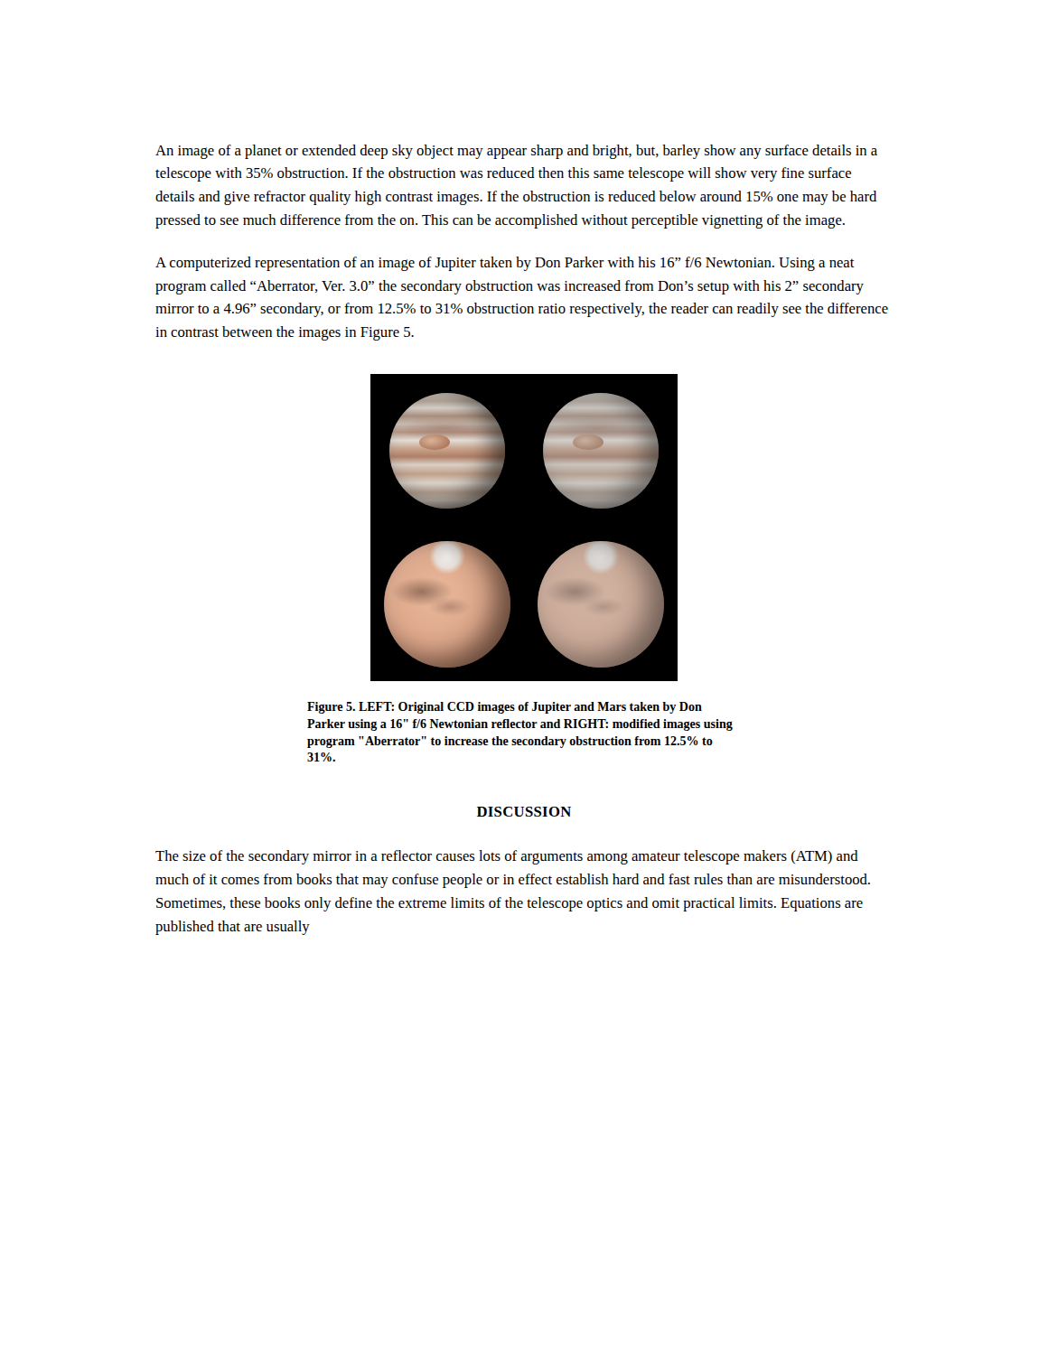An image of a planet or extended deep sky object may appear sharp and bright, but, barley show any surface details in a telescope with 35% obstruction. If the obstruction was reduced then this same telescope will show very fine surface details and give refractor quality high contrast images. If the obstruction is reduced below around 15% one may be hard pressed to see much difference from the on. This can be accomplished without perceptible vignetting of the image.
A computerized representation of an image of Jupiter taken by Don Parker with his 16” f/6 Newtonian. Using a neat program called “Aberrator, Ver. 3.0” the secondary obstruction was increased from Don’s setup with his 2” secondary mirror to a 4.96” secondary, or from 12.5% to 31% obstruction ratio respectively, the reader can readily see the difference in contrast between the images in Figure 5.
Figure 5. LEFT: Original CCD images of Jupiter and Mars taken by Don Parker using a 16" f/6 Newtonian reflector and RIGHT: modified images using program "Aberrator" to increase the secondary obstruction from 12.5% to 31%.
DISCUSSION
The size of the secondary mirror in a reflector causes lots of arguments among amateur telescope makers (ATM) and much of it comes from books that may confuse people or in effect establish hard and fast rules than are misunderstood. Sometimes, these books only define the extreme limits of the telescope optics and omit practical limits. Equations are published that are usually